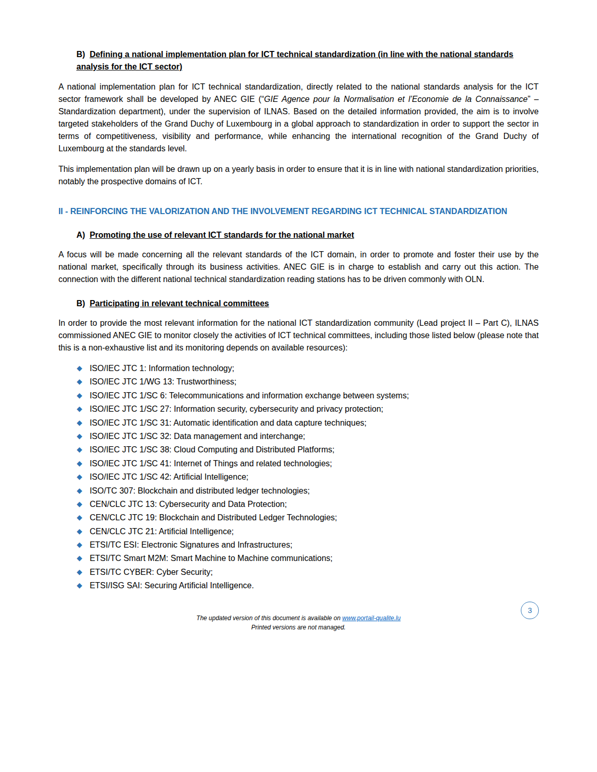B) Defining a national implementation plan for ICT technical standardization (in line with the national standards analysis for the ICT sector)
A national implementation plan for ICT technical standardization, directly related to the national standards analysis for the ICT sector framework shall be developed by ANEC GIE (“GIE Agence pour la Normalisation et l’Economie de la Connaissance” – Standardization department), under the supervision of ILNAS. Based on the detailed information provided, the aim is to involve targeted stakeholders of the Grand Duchy of Luxembourg in a global approach to standardization in order to support the sector in terms of competitiveness, visibility and performance, while enhancing the international recognition of the Grand Duchy of Luxembourg at the standards level.
This implementation plan will be drawn up on a yearly basis in order to ensure that it is in line with national standardization priorities, notably the prospective domains of ICT.
II - Reinforcing the valorization and the involvement regarding ICT technical standardization
A) Promoting the use of relevant ICT standards for the national market
A focus will be made concerning all the relevant standards of the ICT domain, in order to promote and foster their use by the national market, specifically through its business activities. ANEC GIE is in charge to establish and carry out this action. The connection with the different national technical standardization reading stations has to be driven commonly with OLN.
B) Participating in relevant technical committees
In order to provide the most relevant information for the national ICT standardization community (Lead project II – Part C), ILNAS commissioned ANEC GIE to monitor closely the activities of ICT technical committees, including those listed below (please note that this is a non-exhaustive list and its monitoring depends on available resources):
ISO/IEC JTC 1: Information technology;
ISO/IEC JTC 1/WG 13: Trustworthiness;
ISO/IEC JTC 1/SC 6: Telecommunications and information exchange between systems;
ISO/IEC JTC 1/SC 27: Information security, cybersecurity and privacy protection;
ISO/IEC JTC 1/SC 31: Automatic identification and data capture techniques;
ISO/IEC JTC 1/SC 32: Data management and interchange;
ISO/IEC JTC 1/SC 38: Cloud Computing and Distributed Platforms;
ISO/IEC JTC 1/SC 41: Internet of Things and related technologies;
ISO/IEC JTC 1/SC 42: Artificial Intelligence;
ISO/TC 307: Blockchain and distributed ledger technologies;
CEN/CLC JTC 13: Cybersecurity and Data Protection;
CEN/CLC JTC 19: Blockchain and Distributed Ledger Technologies;
CEN/CLC JTC 21: Artificial Intelligence;
ETSI/TC ESI: Electronic Signatures and Infrastructures;
ETSI/TC Smart M2M: Smart Machine to Machine communications;
ETSI/TC CYBER: Cyber Security;
ETSI/ISG SAI: Securing Artificial Intelligence.
3
The updated version of this document is available on www.portail-qualite.lu
Printed versions are not managed.